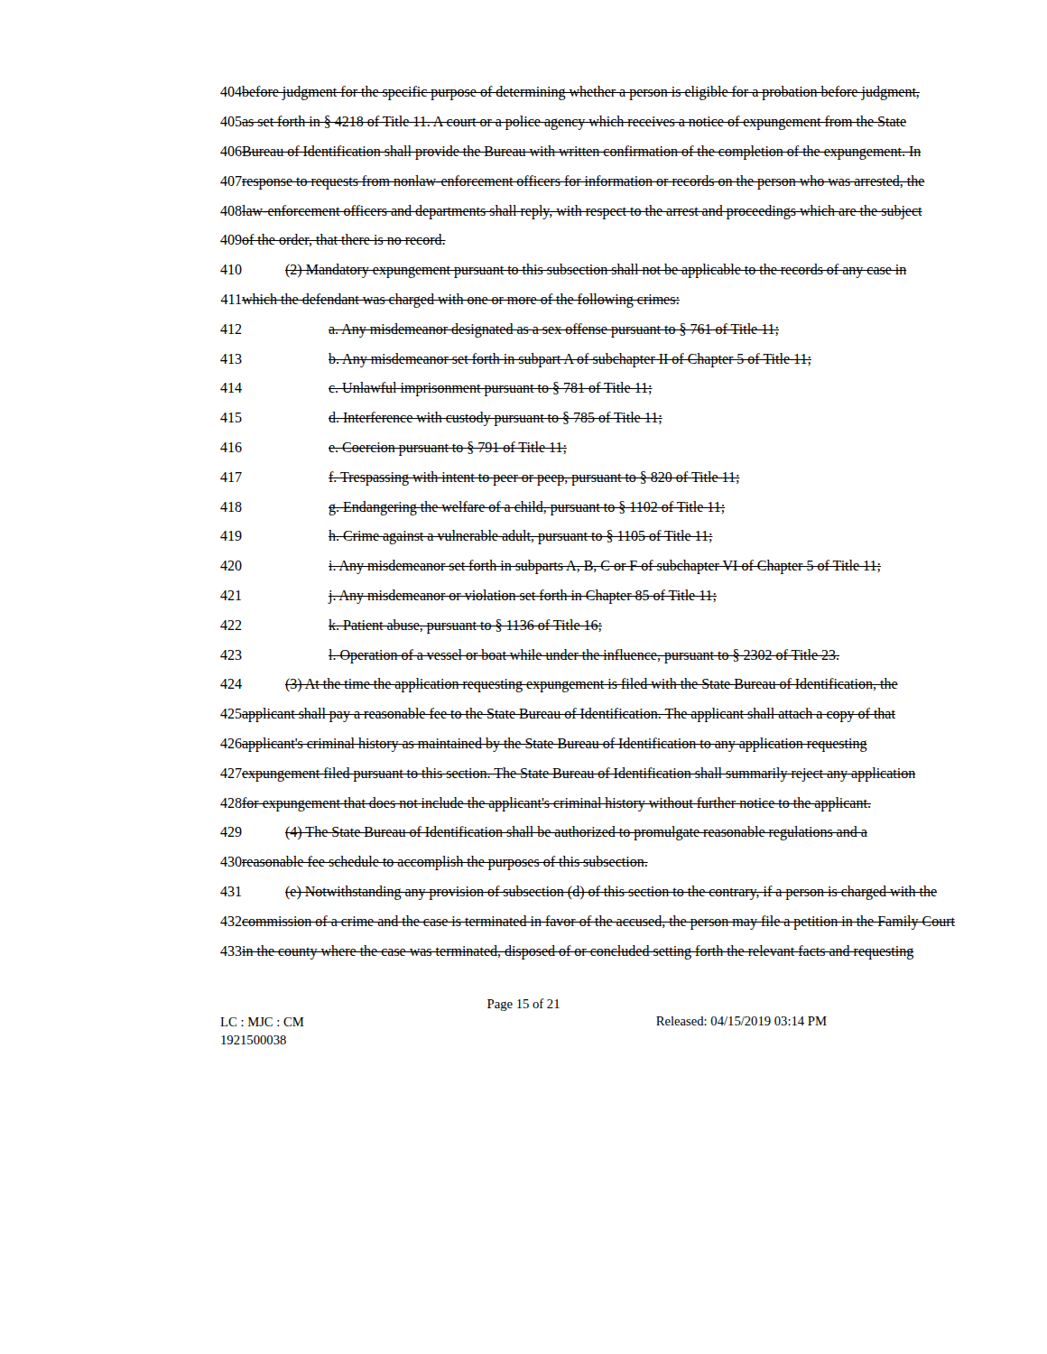| 404 | before judgment for the specific purpose of determining whether a person is eligible for a probation before judgment, |
| 405 | as set forth in § 4218 of Title 11. A court or a police agency which receives a notice of expungement from the State |
| 406 | Bureau of Identification shall provide the Bureau with written confirmation of the completion of the expungement. In |
| 407 | response to requests from nonlaw-enforcement officers for information or records on the person who was arrested, the |
| 408 | law-enforcement officers and departments shall reply, with respect to the arrest and proceedings which are the subject |
| 409 | of the order, that there is no record. |
| 410 | (2) Mandatory expungement pursuant to this subsection shall not be applicable to the records of any case in |
| 411 | which the defendant was charged with one or more of the following crimes: |
| 412 | a. Any misdemeanor designated as a sex offense pursuant to § 761 of Title 11; |
| 413 | b. Any misdemeanor set forth in subpart A of subchapter II of Chapter 5 of Title 11; |
| 414 | c. Unlawful imprisonment pursuant to § 781 of Title 11; |
| 415 | d. Interference with custody pursuant to § 785 of Title 11; |
| 416 | e. Coercion pursuant to § 791 of Title 11; |
| 417 | f. Trespassing with intent to peer or peep, pursuant to § 820 of Title 11; |
| 418 | g. Endangering the welfare of a child, pursuant to § 1102 of Title 11; |
| 419 | h. Crime against a vulnerable adult, pursuant to § 1105 of Title 11; |
| 420 | i. Any misdemeanor set forth in subparts A, B, C or F of subchapter VI of Chapter 5 of Title 11; |
| 421 | j. Any misdemeanor or violation set forth in Chapter 85 of Title 11; |
| 422 | k. Patient abuse, pursuant to § 1136 of Title 16; |
| 423 | l. Operation of a vessel or boat while under the influence, pursuant to § 2302 of Title 23. |
| 424 | (3) At the time the application requesting expungement is filed with the State Bureau of Identification, the |
| 425 | applicant shall pay a reasonable fee to the State Bureau of Identification. The applicant shall attach a copy of that |
| 426 | applicant's criminal history as maintained by the State Bureau of Identification to any application requesting |
| 427 | expungement filed pursuant to this section. The State Bureau of Identification shall summarily reject any application |
| 428 | for expungement that does not include the applicant's criminal history without further notice to the applicant. |
| 429 | (4) The State Bureau of Identification shall be authorized to promulgate reasonable regulations and a |
| 430 | reasonable fee schedule to accomplish the purposes of this subsection. |
| 431 | (e) Notwithstanding any provision of subsection (d) of this section to the contrary, if a person is charged with the |
| 432 | commission of a crime and the case is terminated in favor of the accused, the person may file a petition in the Family Court |
| 433 | in the county where the case was terminated, disposed of or concluded setting forth the relevant facts and requesting |
Page 15 of 21
LC : MJC : CM
1921500038
Released: 04/15/2019 03:14 PM